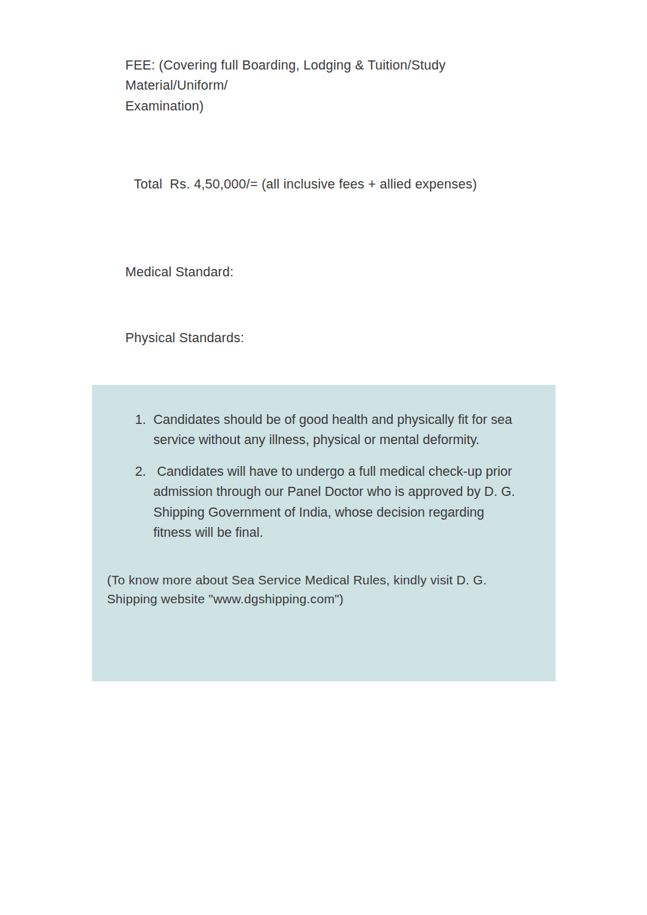FEE: (Covering full Boarding, Lodging & Tuition/Study Material/Uniform/
Examination)
Total Rs. 4,50,000/= (all inclusive fees + allied expenses)
Medical Standard:
Physical Standards:
Candidates should be of good health and physically fit for sea service without any illness, physical or mental deformity.
Candidates will have to undergo a full medical check-up prior admission through our Panel Doctor who is approved by D. G. Shipping Government of India, whose decision regarding fitness will be final.
(To know more about Sea Service Medical Rules, kindly visit D. G. Shipping website "www.dgshipping.com")